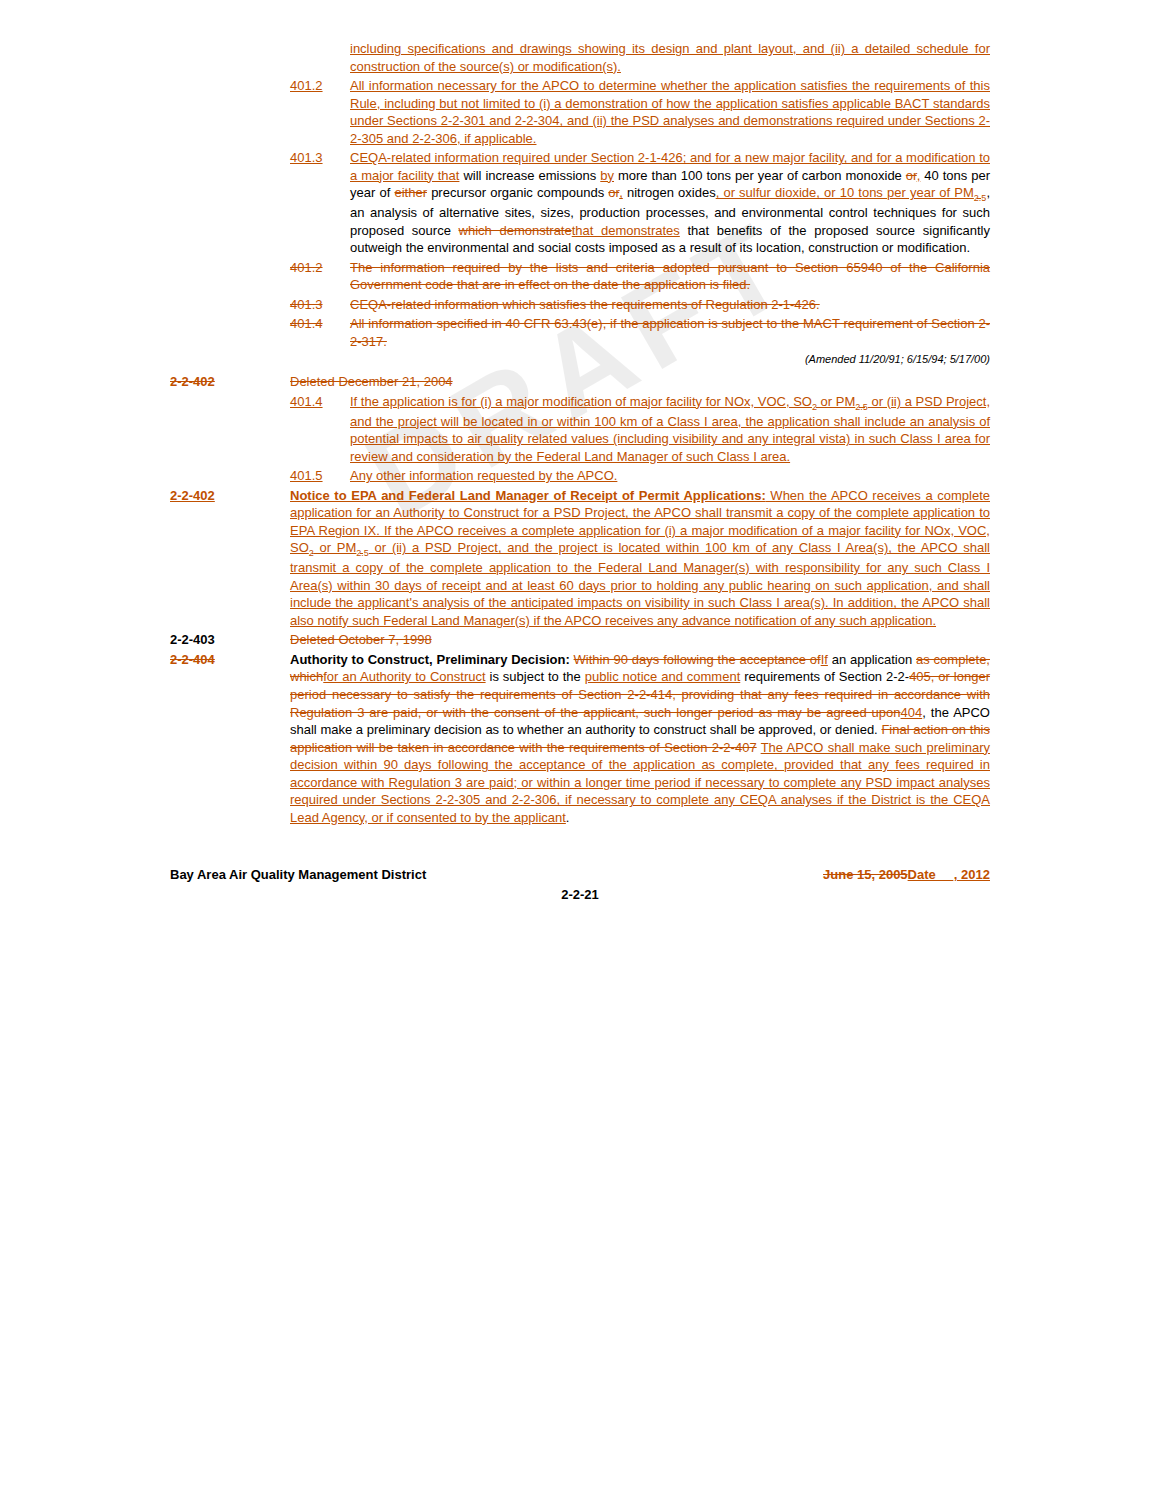DRAFT
including specifications and drawings showing its design and plant layout, and (ii) a detailed schedule for construction of the source(s) or modification(s).
401.2
All information necessary for the APCO to determine whether the application satisfies the requirements of this Rule, including but not limited to (i) a demonstration of how the application satisfies applicable BACT standards under Sections 2-2-301 and 2-2-304, and (ii) the PSD analyses and demonstrations required under Sections 2-2-305 and 2-2-306, if applicable.
401.3
CEQA-related information required under Section 2-1-426; and for a new major facility, and for a modification to a major facility that will increase emissions by more than 100 tons per year of carbon monoxide or, 40 tons per year of either precursor organic compounds or, nitrogen oxides, or sulfur dioxide, or 10 tons per year of PM2.5, an analysis of alternative sites, sizes, production processes, and environmental control techniques for such proposed source which demonstrate that demonstrates that benefits of the proposed source significantly outweigh the environmental and social costs imposed as a result of its location, construction or modification.
401.2
The information required by the lists and criteria adopted pursuant to Section 65940 of the California Government code that are in effect on the date the application is filed.
401.3
CEQA-related information which satisfies the requirements of Regulation 2-1-426.
401.4
All information specified in 40 CFR 63.43(e), if the application is subject to the MACT requirement of Section 2-2-317.
(Amended 11/20/91; 6/15/94; 5/17/00)
2-2-402
Deleted December 21, 2004
401.4
If the application is for (i) a major modification of major facility for NOx, VOC, SO2 or PM2.5 or (ii) a PSD Project, and the project will be located in or within 100 km of a Class I area, the application shall include an analysis of potential impacts to air quality related values (including visibility and any integral vista) in such Class I area for review and consideration by the Federal Land Manager of such Class I area.
401.5
Any other information requested by the APCO.
2-2-402
Notice to EPA and Federal Land Manager of Receipt of Permit Applications: When the APCO receives a complete application for an Authority to Construct for a PSD Project, the APCO shall transmit a copy of the complete application to EPA Region IX. If the APCO receives a complete application for (i) a major modification of a major facility for NOx, VOC, SO2 or PM2.5 or (ii) a PSD Project, and the project is located within 100 km of any Class I Area(s), the APCO shall transmit a copy of the complete application to the Federal Land Manager(s) with responsibility for any such Class I Area(s) within 30 days of receipt and at least 60 days prior to holding any public hearing on such application, and shall include the applicant's analysis of the anticipated impacts on visibility in such Class I area(s). In addition, the APCO shall also notify such Federal Land Manager(s) if the APCO receives any advance notification of any such application.
2-2-403
Deleted October 7, 1998
2-2-404
Authority to Construct, Preliminary Decision: Within 90 days following the acceptance of If an application as complete, which for an Authority to Construct is subject to the public notice and comment requirements of Section 2-2-405, or longer period necessary to satisfy the requirements of Section 2-2-414, providing that any fees required in accordance with Regulation 3 are paid, or with the consent of the applicant, such longer period as may be agreed upon 404, the APCO shall make a preliminary decision as to whether an authority to construct shall be approved, or denied. Final action on this application will be taken in accordance with the requirements of Section 2-2-407 The APCO shall make such preliminary decision within 90 days following the acceptance of the application as complete, provided that any fees required in accordance with Regulation 3 are paid; or within a longer time period if necessary to complete any PSD impact analyses required under Sections 2-2-305 and 2-2-306, if necessary to complete any CEQA analyses if the District is the CEQA Lead Agency, or if consented to by the applicant.
Bay Area Air Quality Management District
June 15, 2005 Date __, 2012
2-2-21